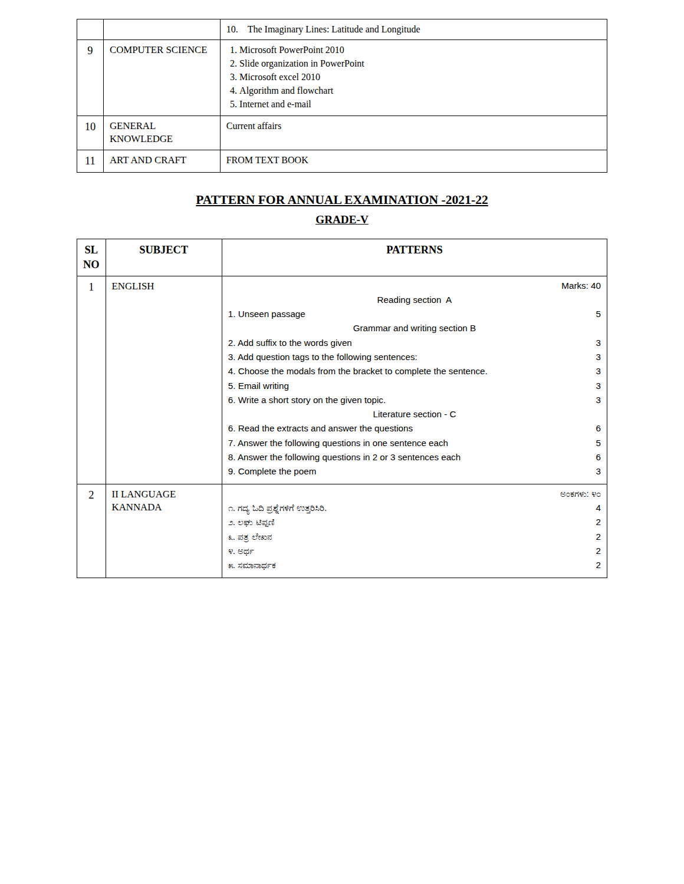| | | 10. The Imaginary Lines: Latitude and Longitude |
| 9 | COMPUTER SCIENCE | Microsoft PowerPoint 2010 Slide organization in PowerPoint Microsoft excel 2010 Algorithm and flowchart Internet and e-mail |
| 10 | GENERAL KNOWLEDGE | Current affairs |
| 11 | ART AND CRAFT | FROM TEXT BOOK |
PATTERN FOR ANNUAL EXAMINATION -2021-22
GRADE-V
| SL NO | SUBJECT | PATTERNS |
| --- | --- | --- |
| 1 | ENGLISH | Marks: 40 Reading section A 1. Unseen passage 5 Grammar and writing section B 2. Add suffix to the words given 3 3. Add question tags to the following sentences: 3 4. Choose the modals from the bracket to complete the sentence. 3 5. Email writing 3 6. Write a short story on the given topic. 3 Literature section - C 6. Read the extracts and answer the questions 6 7. Answer the following questions in one sentence each 5 8. Answer the following questions in 2 or 3 sentences each 6 9. Complete the poem 3 |
| 2 | II LANGUAGE KANNADA | ಅಂಕಗಳು: ೪೦ ೧. ಗದ್ಯ ಓದಿ ಪ್ರಶ್ನೆಗಳಿಗೆ ಉತ್ತರಿಸಿರಿ. 4 ೨. ಲಘು ಟಿಪ್ಪಣಿ 2 ೩. ಪತ್ರ ಲೇಖನ 2 ೪. ಅರ್ಥ 2 ೫. ಸಮಾನಾರ್ಥಕ 2 |